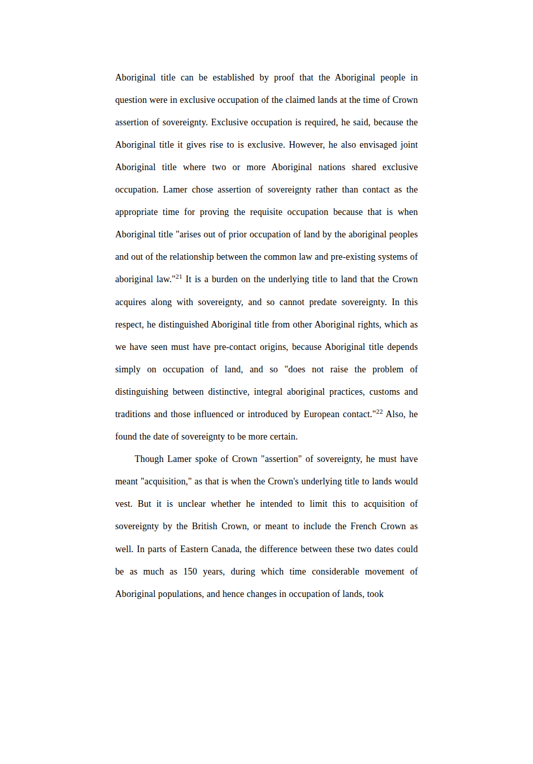Aboriginal title can be established by proof that the Aboriginal people in question were in exclusive occupation of the claimed lands at the time of Crown assertion of sovereignty. Exclusive occupation is required, he said, because the Aboriginal title it gives rise to is exclusive. However, he also envisaged joint Aboriginal title where two or more Aboriginal nations shared exclusive occupation. Lamer chose assertion of sovereignty rather than contact as the appropriate time for proving the requisite occupation because that is when Aboriginal title "arises out of prior occupation of land by the aboriginal peoples and out of the relationship between the common law and pre-existing systems of aboriginal law."21 It is a burden on the underlying title to land that the Crown acquires along with sovereignty, and so cannot predate sovereignty. In this respect, he distinguished Aboriginal title from other Aboriginal rights, which as we have seen must have pre-contact origins, because Aboriginal title depends simply on occupation of land, and so "does not raise the problem of distinguishing between distinctive, integral aboriginal practices, customs and traditions and those influenced or introduced by European contact."22 Also, he found the date of sovereignty to be more certain.
Though Lamer spoke of Crown "assertion" of sovereignty, he must have meant "acquisition," as that is when the Crown's underlying title to lands would vest. But it is unclear whether he intended to limit this to acquisition of sovereignty by the British Crown, or meant to include the French Crown as well. In parts of Eastern Canada, the difference between these two dates could be as much as 150 years, during which time considerable movement of Aboriginal populations, and hence changes in occupation of lands, took